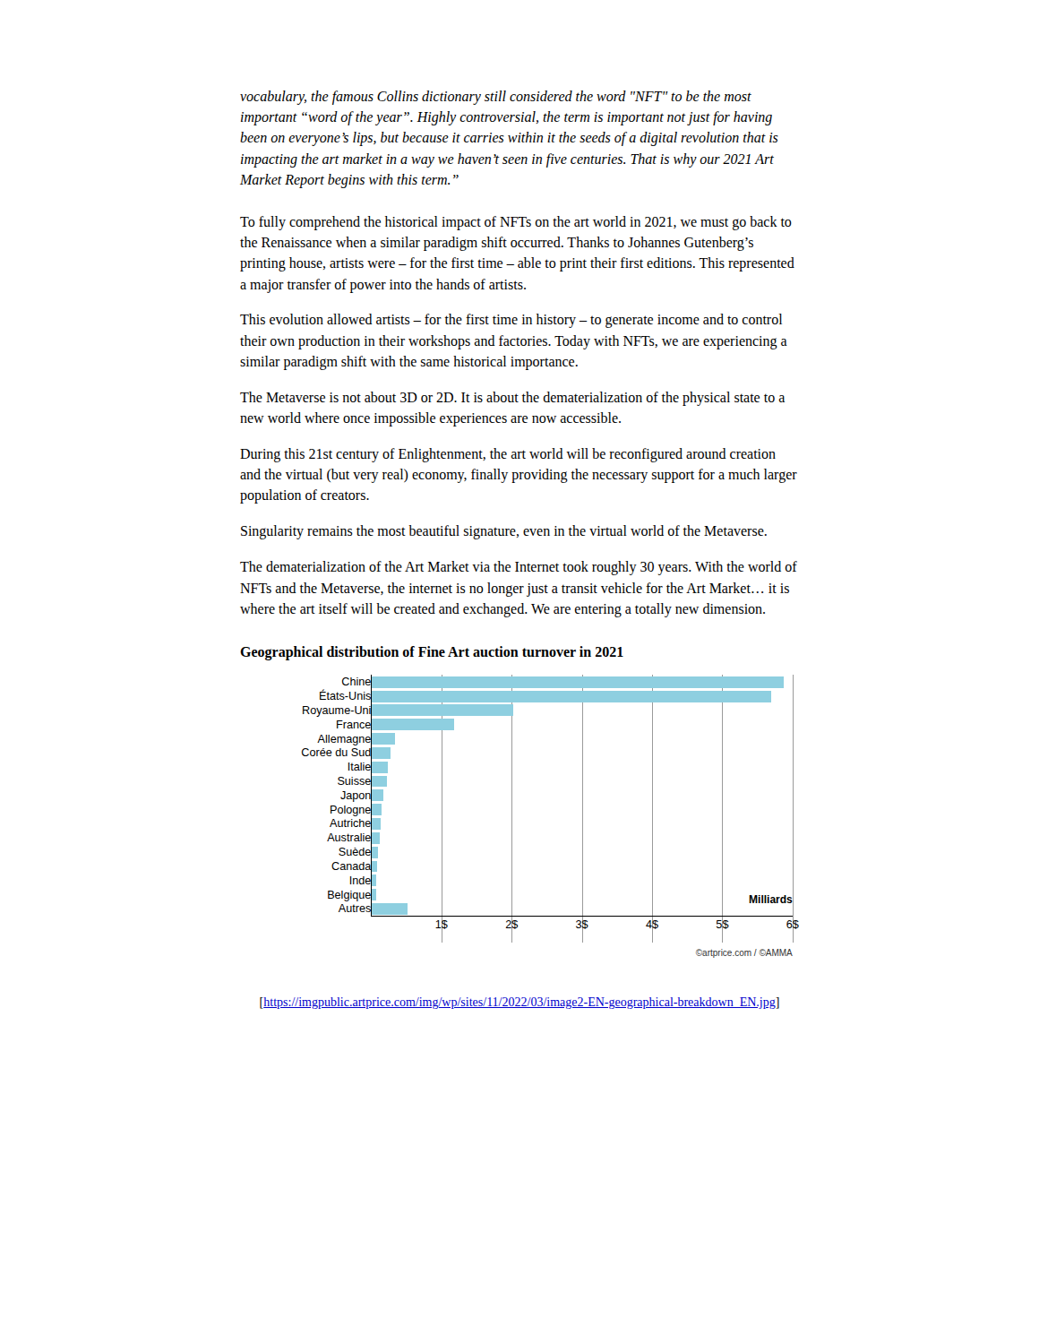vocabulary, the famous Collins dictionary still considered the word "NFT" to be the most important “word of the year”. Highly controversial, the term is important not just for having been on everyone’s lips, but because it carries within it the seeds of a digital revolution that is impacting the art market in a way we haven’t seen in five centuries. That is why our 2021 Art Market Report begins with this term.”
To fully comprehend the historical impact of NFTs on the art world in 2021, we must go back to the Renaissance when a similar paradigm shift occurred. Thanks to Johannes Gutenberg’s printing house, artists were – for the first time – able to print their first editions. This represented a major transfer of power into the hands of artists.
This evolution allowed artists – for the first time in history – to generate income and to control their own production in their workshops and factories. Today with NFTs, we are experiencing a similar paradigm shift with the same historical importance.
The Metaverse is not about 3D or 2D. It is about the dematerialization of the physical state to a new world where once impossible experiences are now accessible.
During this 21st century of Enlightenment, the art world will be reconfigured around creation and the virtual (but very real) economy, finally providing the necessary support for a much larger population of creators.
Singularity remains the most beautiful signature, even in the virtual world of the Metaverse.
The dematerialization of the Art Market via the Internet took roughly 30 years. With the world of NFTs and the Metaverse, the internet is no longer just a transit vehicle for the Art Market… it is where the art itself will be created and exchanged. We are entering a totally new dimension.
Geographical distribution of Fine Art auction turnover in 2021
| Chine | |
| États-Unis | |
| Royaume-Uni | |
| France | |
| Allemagne | |
| Corée du Sud | |
| Italie | |
| Suisse | |
| Japon | |
| Pologne | |
| Autriche | |
| Australie | |
| Suède | |
| Canada | |
| Inde | |
| Belgique | |
| Autres | |
Milliards 1$ 2$ 3$ 4$ 5$ 6$ ©artprice.com / ©AMMA
[https://imgpublic.artprice.com/img/wp/sites/11/2022/03/image2-EN-geographical-breakdown_EN.jpg]